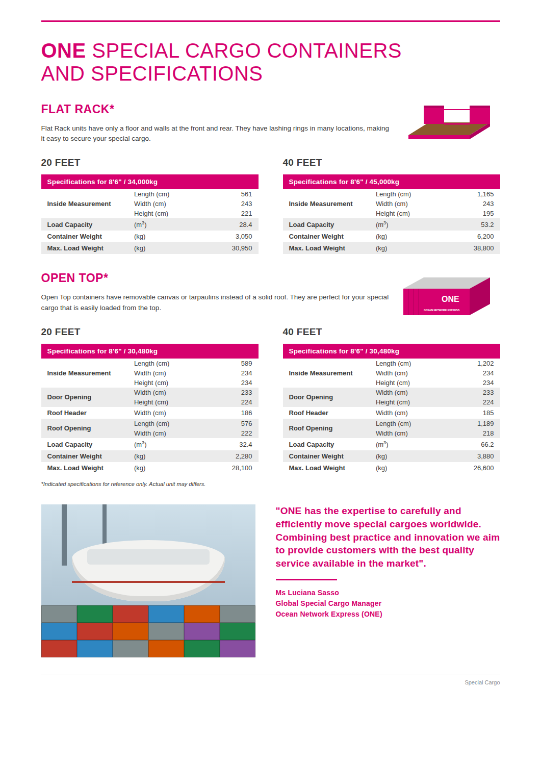ONE Special Cargo Containers
and Specifications
Flat Rack*
Flat Rack units have only a floor and walls at the front and rear. They have lashing rings in many locations, making it easy to secure your special cargo.
20 FEET
Specifications for 8'6" / 34,000kg
| Inside Measurement | Length (cm) | 561 |
| Width (cm) | 243 |
| Height (cm) | 221 |
| Load Capacity | (m 3 ) | 28.4 |
| Container Weight | (kg) | 3,050 |
| Max. Load Weight | (kg) | 30,950 |
40 FEET
Specifications for 8'6" / 45,000kg
| Inside Measurement | Length (cm) | 1,165 |
| Width (cm) | 243 |
| Height (cm) | 195 |
| Load Capacity | (m 3 ) | 53.2 |
| Container Weight | (kg) | 6,200 |
| Max. Load Weight | (kg) | 38,800 |
ONE OCEAN NETWORK EXPRESS
Open Top*
Open Top containers have removable canvas or tarpaulins instead of a solid roof. They are perfect for your special cargo that is easily loaded from the top.
20 FEET
Specifications for 8'6" / 30,480kg
| Inside Measurement | Length (cm) | 589 |
| Width (cm) | 234 |
| Height (cm) | 234 |
| Door Opening | Width (cm) | 233 |
| Height (cm) | 224 |
| Roof Header | Width (cm) | 186 |
| Roof Opening | Length (cm) | 576 |
| Width (cm) | 222 |
| Load Capacity | (m 3 ) | 32.4 |
| Container Weight | (kg) | 2,280 |
| Max. Load Weight | (kg) | 28,100 |
40 FEET
Specifications for 8'6" / 30,480kg
| Inside Measurement | Length (cm) | 1,202 |
| Width (cm) | 234 |
| Height (cm) | 234 |
| Door Opening | Width (cm) | 233 |
| Height (cm) | 224 |
| Roof Header | Width (cm) | 185 |
| Roof Opening | Length (cm) | 1,189 |
| Width (cm) | 218 |
| Load Capacity | (m 3 ) | 66.2 |
| Container Weight | (kg) | 3,880 |
| Max. Load Weight | (kg) | 26,600 |
*Indicated specifications for reference only. Actual unit may differs.
"ONE has the expertise to carefully and efficiently move special cargoes worldwide. Combining best practice and innovation we aim to provide customers with the best quality service available in the market".
Ms Luciana Sasso
Global Special Cargo Manager
Ocean Network Express (ONE)
Special Cargo